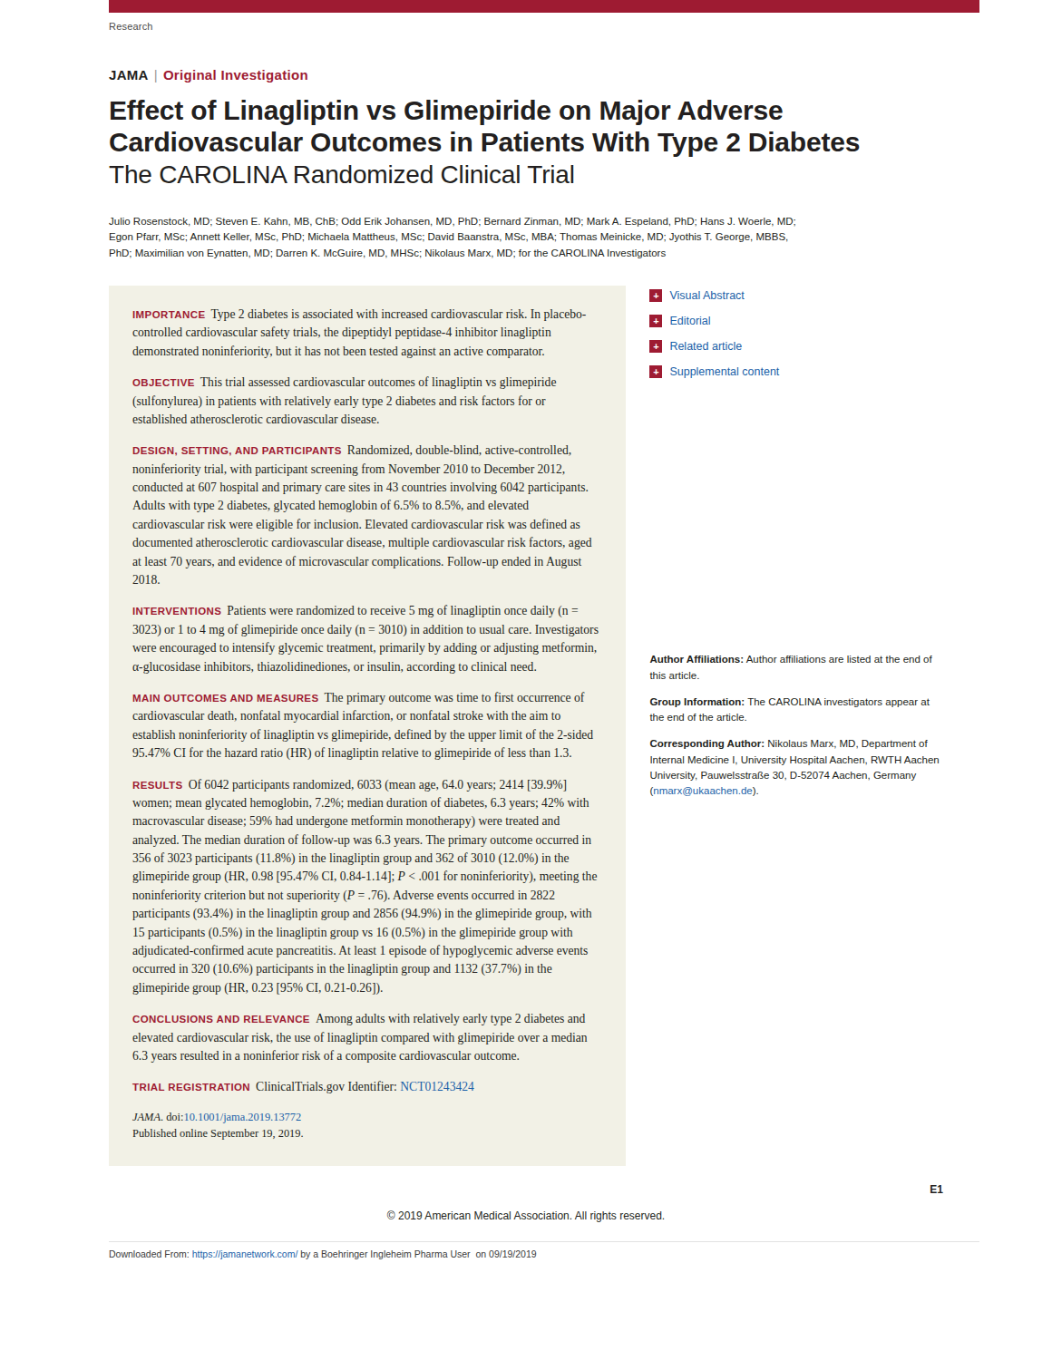Research
JAMA|Original Investigation
Effect of Linagliptin vs Glimepiride on Major Adverse Cardiovascular Outcomes in Patients With Type 2 Diabetes The CAROLINA Randomized Clinical Trial
Julio Rosenstock, MD; Steven E. Kahn, MB, ChB; Odd Erik Johansen, MD, PhD; Bernard Zinman, MD; Mark A. Espeland, PhD; Hans J. Woerle, MD; Egon Pfarr, MSc; Annett Keller, MSc, PhD; Michaela Mattheus, MSc; David Baanstra, MSc, MBA; Thomas Meinicke, MD; Jyothis T. George, MBBS, PhD; Maximilian von Eynatten, MD; Darren K. McGuire, MD, MHSc; Nikolaus Marx, MD; for the CAROLINA Investigators
IMPORTANCEType 2 diabetes is associated with increased cardiovascular risk. In placebo-controlled cardiovascular safety trials, the dipeptidyl peptidase-4 inhibitor linagliptin demonstrated noninferiority, but it has not been tested against an active comparator.
OBJECTIVEThis trial assessed cardiovascular outcomes of linagliptin vs glimepiride (sulfonylurea) in patients with relatively early type 2 diabetes and risk factors for or established atherosclerotic cardiovascular disease.
DESIGN, SETTING, AND PARTICIPANTSRandomized, double-blind, active-controlled, noninferiority trial, with participant screening from November 2010 to December 2012, conducted at 607 hospital and primary care sites in 43 countries involving 6042 participants. Adults with type 2 diabetes, glycated hemoglobin of 6.5% to 8.5%, and elevated cardiovascular risk were eligible for inclusion. Elevated cardiovascular risk was defined as documented atherosclerotic cardiovascular disease, multiple cardiovascular risk factors, aged at least 70 years, and evidence of microvascular complications. Follow-up ended in August 2018.
INTERVENTIONSPatients were randomized to receive 5 mg of linagliptin once daily (n = 3023) or 1 to 4 mg of glimepiride once daily (n = 3010) in addition to usual care. Investigators were encouraged to intensify glycemic treatment, primarily by adding or adjusting metformin, α-glucosidase inhibitors, thiazolidinediones, or insulin, according to clinical need.
MAIN OUTCOMES AND MEASURESThe primary outcome was time to first occurrence of cardiovascular death, nonfatal myocardial infarction, or nonfatal stroke with the aim to establish noninferiority of linagliptin vs glimepiride, defined by the upper limit of the 2-sided 95.47% CI for the hazard ratio (HR) of linagliptin relative to glimepiride of less than 1.3.
RESULTSOf 6042 participants randomized, 6033 (mean age, 64.0 years; 2414 [39.9%] women; mean glycated hemoglobin, 7.2%; median duration of diabetes, 6.3 years; 42% with macrovascular disease; 59% had undergone metformin monotherapy) were treated and analyzed. The median duration of follow-up was 6.3 years. The primary outcome occurred in 356 of 3023 participants (11.8%) in the linagliptin group and 362 of 3010 (12.0%) in the glimepiride group (HR, 0.98 [95.47% CI, 0.84-1.14]; P < .001 for noninferiority), meeting the noninferiority criterion but not superiority (P = .76). Adverse events occurred in 2822 participants (93.4%) in the linagliptin group and 2856 (94.9%) in the glimepiride group, with 15 participants (0.5%) in the linagliptin group vs 16 (0.5%) in the glimepiride group with adjudicated-confirmed acute pancreatitis. At least 1 episode of hypoglycemic adverse events occurred in 320 (10.6%) participants in the linagliptin group and 1132 (37.7%) in the glimepiride group (HR, 0.23 [95% CI, 0.21-0.26]).
CONCLUSIONS AND RELEVANCEAmong adults with relatively early type 2 diabetes and elevated cardiovascular risk, the use of linagliptin compared with glimepiride over a median 6.3 years resulted in a noninferior risk of a composite cardiovascular outcome.
TRIAL REGISTRATIONClinicalTrials.gov Identifier: NCT01243424
JAMA. doi:10.1001/jama.2019.13772
Published online September 19, 2019.
+Visual Abstract
+Editorial
+Related article
+Supplemental content
Author Affiliations: Author affiliations are listed at the end of this article.
Group Information: The CAROLINA investigators appear at the end of the article.
Corresponding Author: Nikolaus Marx, MD, Department of Internal Medicine I, University Hospital Aachen, RWTH Aachen University, Pauwelsstraße 30, D-52074 Aachen, Germany (nmarx@ukaachen.de).
E1
© 2019 American Medical Association. All rights reserved.
Downloaded From: https://jamanetwork.com/ by a Boehringer Ingleheim Pharma User on 09/19/2019